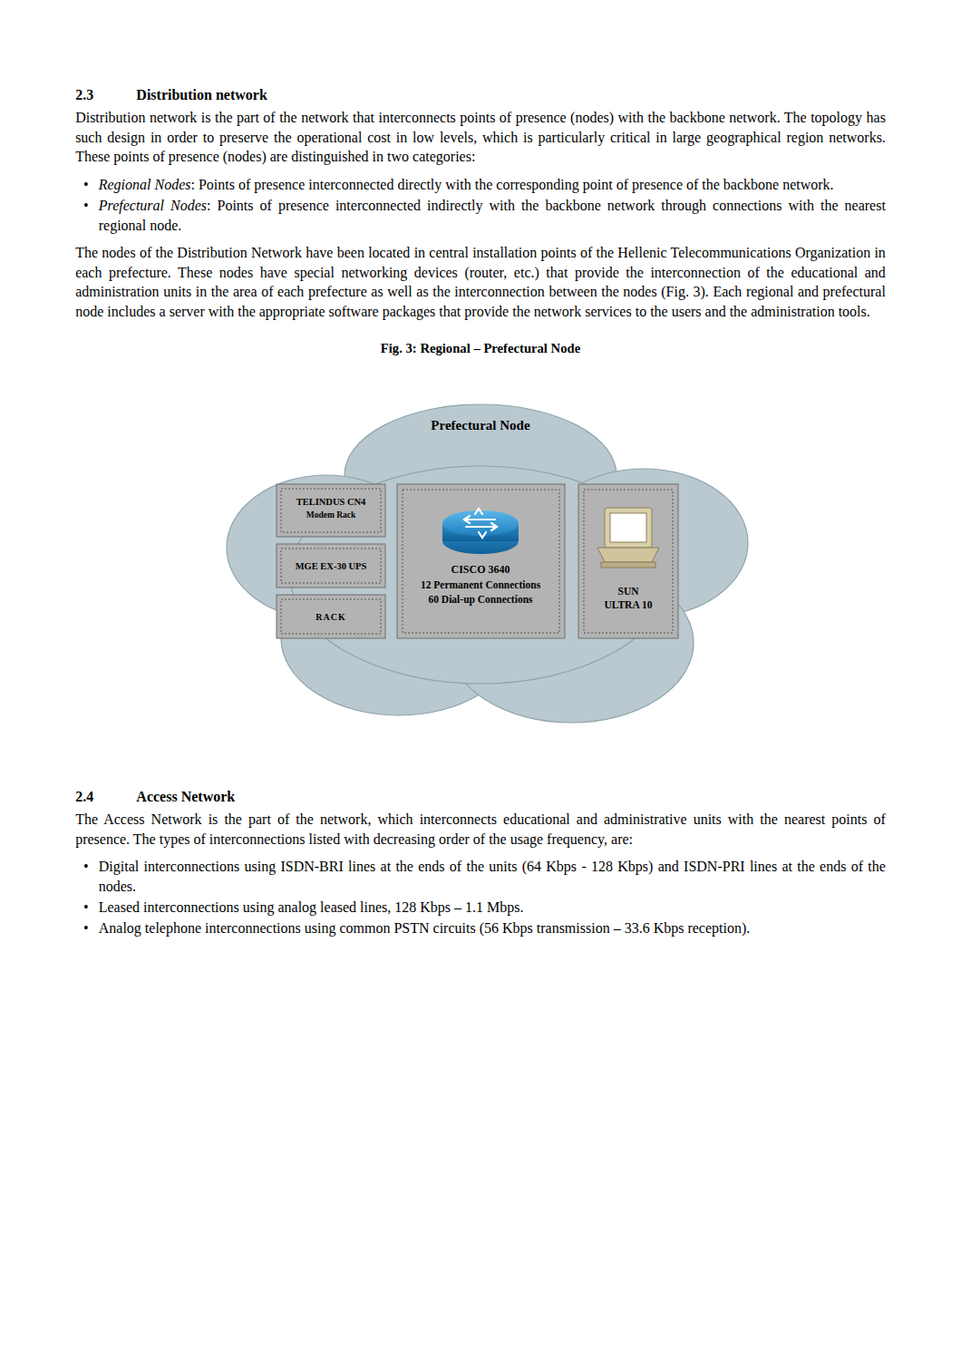2.3 Distribution network
Distribution network is the part of the network that interconnects points of presence (nodes) with the backbone network. The topology has such design in order to preserve the operational cost in low levels, which is particularly critical in large geographical region networks. These points of presence (nodes) are distinguished in two categories:
Regional Nodes: Points of presence interconnected directly with the corresponding point of presence of the backbone network.
Prefectural Nodes: Points of presence interconnected indirectly with the backbone network through connections with the nearest regional node.
The nodes of the Distribution Network have been located in central installation points of the Hellenic Telecommunications Organization in each prefecture. These nodes have special networking devices (router, etc.) that provide the interconnection of the educational and administration units in the area of each prefecture as well as the interconnection between the nodes (Fig. 3). Each regional and prefectural node includes a server with the appropriate software packages that provide the network services to the users and the administration tools.
Fig. 3: Regional – Prefectural Node
Prefectural Node TELINDUS CN4 Modem Rack MGE EX-30 UPS RACK CISCO 3640 12 Permanent Connections 60 Dial-up Connections SUN ULTRA 10
2.4 Access Network
The Access Network is the part of the network, which interconnects educational and administrative units with the nearest points of presence. The types of interconnections listed with decreasing order of the usage frequency, are:
Digital interconnections using ISDN-BRI lines at the ends of the units (64 Kbps - 128 Kbps) and ISDN-PRI lines at the ends of the nodes.
Leased interconnections using analog leased lines, 128 Kbps – 1.1 Mbps.
Analog telephone interconnections using common PSTN circuits (56 Kbps transmission – 33.6 Kbps reception).